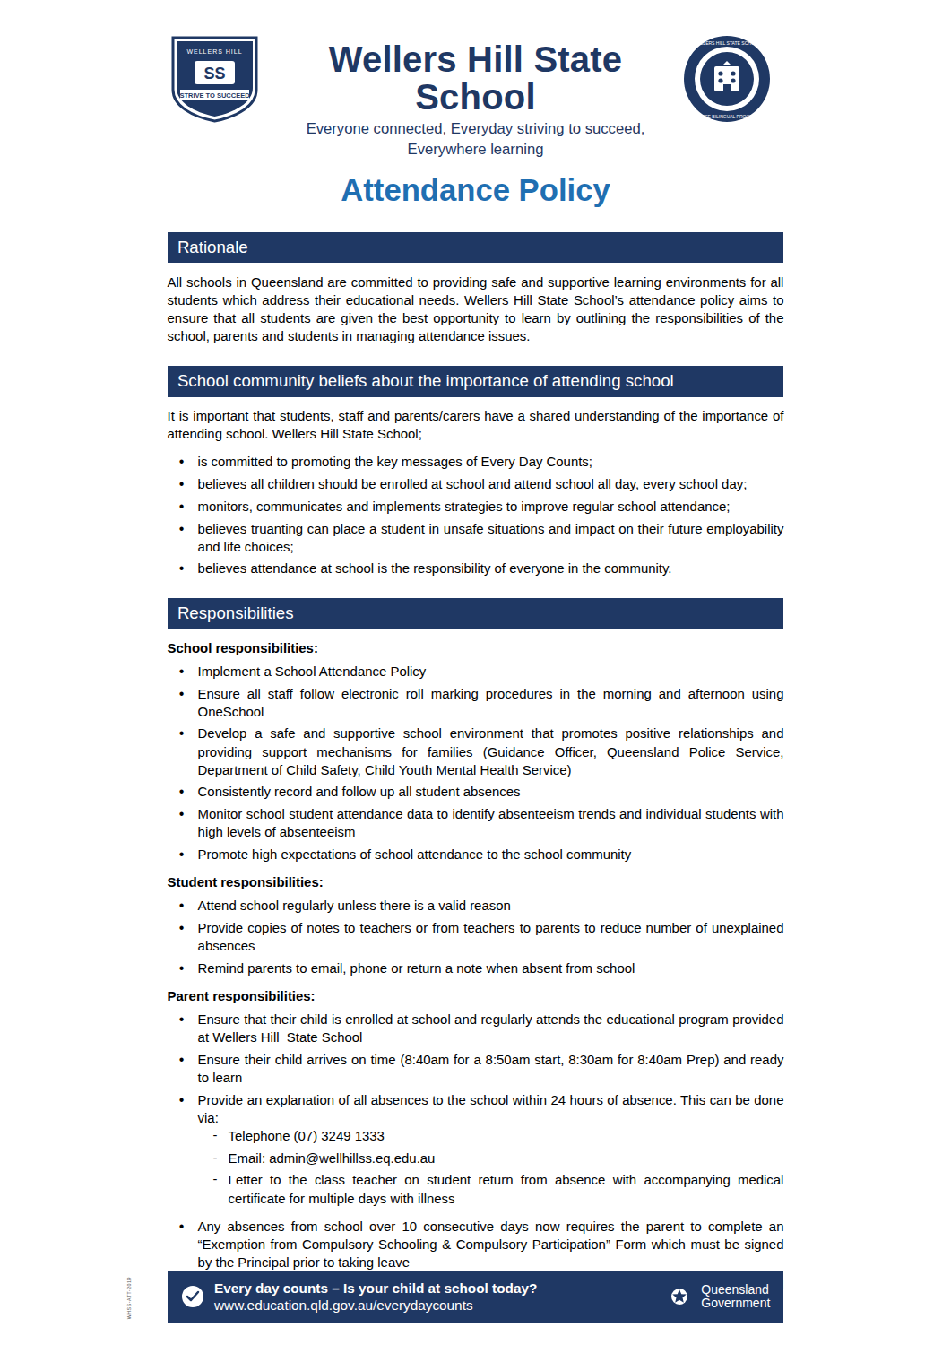Wellers Hill State School crest WELLERS HILL SS STRIVE TO SUCCEED
Wellers Hill State School
Everyone connected, Everyday striving to succeed, Everywhere learning
Japanese Bilingual Programme badge WELLERS HILL STATE SCHOOL JAPANESE BILINGUAL PROGRAMME
Attendance Policy
Rationale
All schools in Queensland are committed to providing safe and supportive learning environments for all students which address their educational needs. Wellers Hill State School’s attendance policy aims to ensure that all students are given the best opportunity to learn by outlining the responsibilities of the school, parents and students in managing attendance issues.
School community beliefs about the importance of attending school
It is important that students, staff and parents/carers have a shared understanding of the importance of attending school. Wellers Hill State School;
is committed to promoting the key messages of Every Day Counts;
believes all children should be enrolled at school and attend school all day, every school day;
monitors, communicates and implements strategies to improve regular school attendance;
believes truanting can place a student in unsafe situations and impact on their future employability and life choices;
believes attendance at school is the responsibility of everyone in the community.
Responsibilities
School responsibilities:
Implement a School Attendance Policy
Ensure all staff follow electronic roll marking procedures in the morning and afternoon using OneSchool
Develop a safe and supportive school environment that promotes positive relationships and providing support mechanisms for families (Guidance Officer, Queensland Police Service, Department of Child Safety, Child Youth Mental Health Service)
Consistently record and follow up all student absences
Monitor school student attendance data to identify absenteeism trends and individual students with high levels of absenteeism
Promote high expectations of school attendance to the school community
Student responsibilities:
Attend school regularly unless there is a valid reason
Provide copies of notes to teachers or from teachers to parents to reduce number of unexplained absences
Remind parents to email, phone or return a note when absent from school
Parent responsibilities:
Ensure that their child is enrolled at school and regularly attends the educational program provided at Wellers Hill State School
Ensure their child arrives on time (8:40am for a 8:50am start, 8:30am for 8:40am Prep) and ready to learn
Provide an explanation of all absences to the school within 24 hours of absence. This can be done via:
Telephone (07) 3249 1333
Email: admin@wellhillss.eq.edu.au
Letter to the class teacher on student return from absence with accompanying medical certificate for multiple days with illness
Any absences from school over 10 consecutive days now requires the parent to complete an “Exemption from Compulsory Schooling & Compulsory Participation” Form which must be signed by the Principal prior to taking leave
Meet with school staff in cases of regular non-attendance, or regular unexplained absences and follow up with strategies for improvement
Every day counts – Is your child at school today?
www.education.qld.gov.au/everydaycounts
Queensland
Government
WHSS-ATT-2019